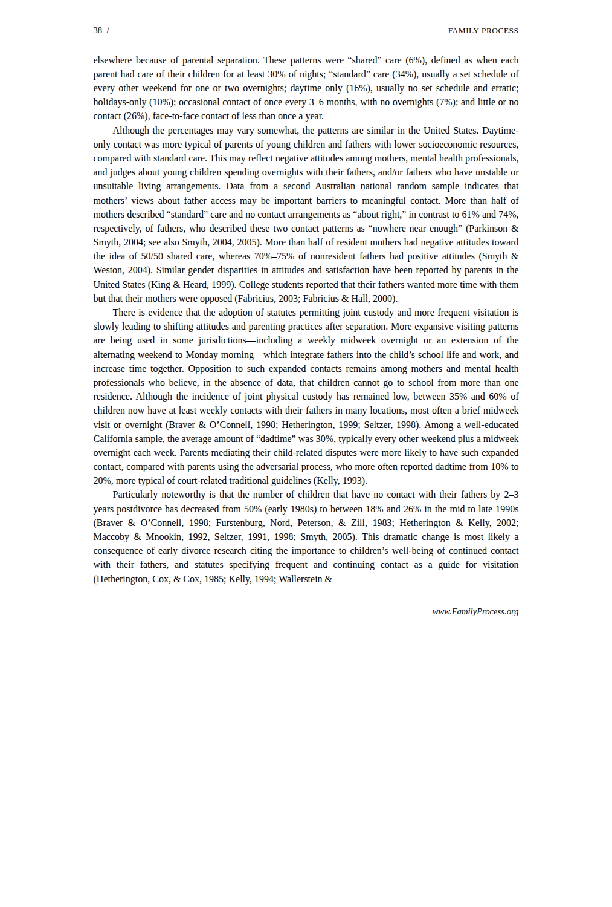38 / Family Process
elsewhere because of parental separation. These patterns were “shared” care (6%), defined as when each parent had care of their children for at least 30% of nights; “standard” care (34%), usually a set schedule of every other weekend for one or two overnights; daytime only (16%), usually no set schedule and erratic; holidays-only (10%); occasional contact of once every 3–6 months, with no overnights (7%); and little or no contact (26%), face-to-face contact of less than once a year.
Although the percentages may vary somewhat, the patterns are similar in the United States. Daytime-only contact was more typical of parents of young children and fathers with lower socioeconomic resources, compared with standard care. This may reflect negative attitudes among mothers, mental health professionals, and judges about young children spending overnights with their fathers, and/or fathers who have unstable or unsuitable living arrangements. Data from a second Australian national random sample indicates that mothers’ views about father access may be important barriers to meaningful contact. More than half of mothers described “standard” care and no contact arrangements as “about right,” in contrast to 61% and 74%, respectively, of fathers, who described these two contact patterns as “nowhere near enough” (Parkinson & Smyth, 2004; see also Smyth, 2004, 2005). More than half of resident mothers had negative attitudes toward the idea of 50/50 shared care, whereas 70%–75% of nonresident fathers had positive attitudes (Smyth & Weston, 2004). Similar gender disparities in attitudes and satisfaction have been reported by parents in the United States (King & Heard, 1999). College students reported that their fathers wanted more time with them but that their mothers were opposed (Fabricius, 2003; Fabricius & Hall, 2000).
There is evidence that the adoption of statutes permitting joint custody and more frequent visitation is slowly leading to shifting attitudes and parenting practices after separation. More expansive visiting patterns are being used in some jurisdictions—including a weekly midweek overnight or an extension of the alternating weekend to Monday morning—which integrate fathers into the child’s school life and work, and increase time together. Opposition to such expanded contacts remains among mothers and mental health professionals who believe, in the absence of data, that children cannot go to school from more than one residence. Although the incidence of joint physical custody has remained low, between 35% and 60% of children now have at least weekly contacts with their fathers in many locations, most often a brief midweek visit or overnight (Braver & O’Connell, 1998; Hetherington, 1999; Seltzer, 1998). Among a well-educated California sample, the average amount of “dadtime” was 30%, typically every other weekend plus a midweek overnight each week. Parents mediating their child-related disputes were more likely to have such expanded contact, compared with parents using the adversarial process, who more often reported dadtime from 10% to 20%, more typical of court-related traditional guidelines (Kelly, 1993).
Particularly noteworthy is that the number of children that have no contact with their fathers by 2–3 years postdivorce has decreased from 50% (early 1980s) to between 18% and 26% in the mid to late 1990s (Braver & O’Connell, 1998; Furstenburg, Nord, Peterson, & Zill, 1983; Hetherington & Kelly, 2002; Maccoby & Mnookin, 1992, Seltzer, 1991, 1998; Smyth, 2005). This dramatic change is most likely a consequence of early divorce research citing the importance to children’s well-being of continued contact with their fathers, and statutes specifying frequent and continuing contact as a guide for visitation (Hetherington, Cox, & Cox, 1985; Kelly, 1994; Wallerstein &
www.FamilyProcess.org